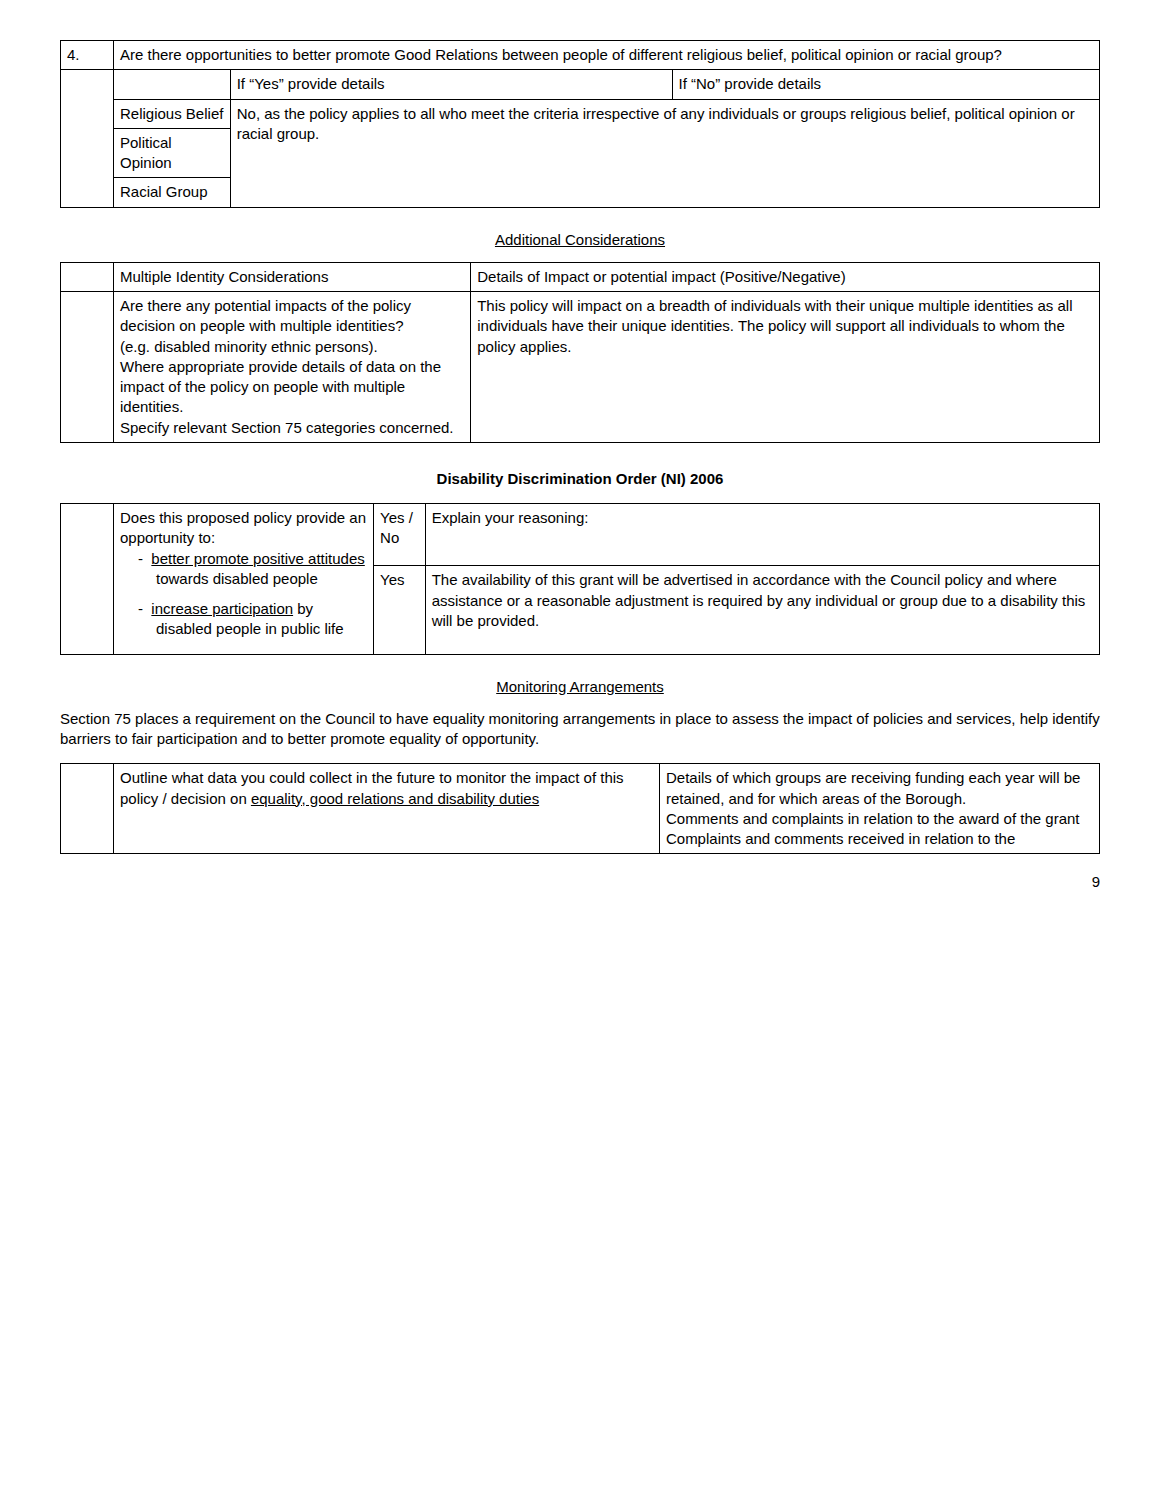| 4. | Are there opportunities to better promote Good Relations between people of different religious belief, political opinion or racial group? |
| | | If “Yes” provide details | If “No” provide details |
| | Religious Belief | No, as the policy applies to all who meet the criteria irrespective of any individuals or groups religious belief, political opinion or racial group. |
| | Political Opinion |
| | Racial Group |
Additional Considerations
| | Multiple Identity Considerations | Details of Impact or potential impact (Positive/Negative) |
| | Are there any potential impacts of the policy decision on people with multiple identities? (e.g. disabled minority ethnic persons). Where appropriate provide details of data on the impact of the policy on people with multiple identities. Specify relevant Section 75 categories concerned. | This policy will impact on a breadth of individuals with their unique multiple identities as all individuals have their unique identities. The policy will support all individuals to whom the policy applies. |
Disability Discrimination Order (NI) 2006
| | Does this proposed policy provide an opportunity to: - better promote positive attitudes towards disabled people - increase participation by disabled people in public life | Yes / No | Explain your reasoning: |
| Yes | The availability of this grant will be advertised in accordance with the Council policy and where assistance or a reasonable adjustment is required by any individual or group due to a disability this will be provided. |
Monitoring Arrangements
Section 75 places a requirement on the Council to have equality monitoring arrangements in place to assess the impact of policies and services, help identify barriers to fair participation and to better promote equality of opportunity.
| | Outline what data you could collect in the future to monitor the impact of this policy / decision on equality, good relations and disability duties | Details of which groups are receiving funding each year will be retained, and for which areas of the Borough. Comments and complaints in relation to the award of the grant Complaints and comments received in relation to the |
9